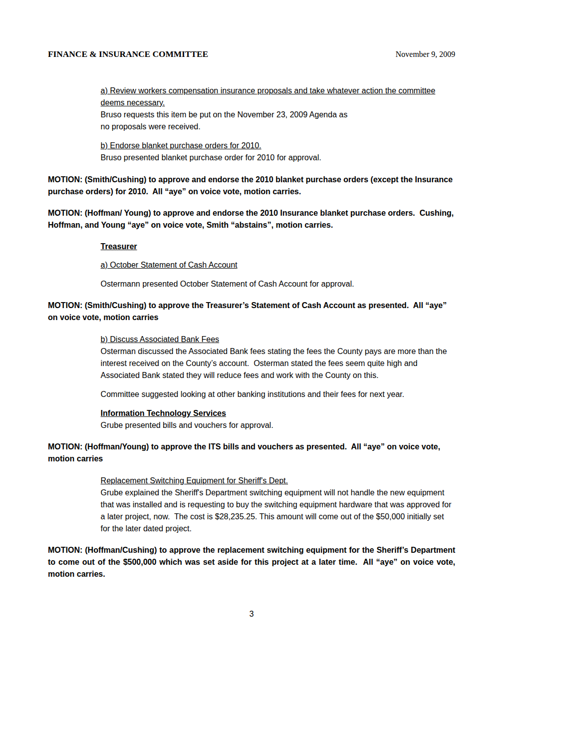FINANCE & INSURANCE COMMITTEE November 9, 2009
a) Review workers compensation insurance proposals and take whatever action the committee deems necessary.
Bruso requests this item be put on the November 23, 2009 Agenda as
no proposals were received.
b) Endorse blanket purchase orders for 2010.
Bruso presented blanket purchase order for 2010 for approval.
MOTION: (Smith/Cushing) to approve and endorse the 2010 blanket purchase orders (except the Insurance purchase orders) for 2010. All “aye” on voice vote, motion carries.
MOTION: (Hoffman/ Young) to approve and endorse the 2010 Insurance blanket purchase orders. Cushing, Hoffman, and Young “aye” on voice vote, Smith “abstains”, motion carries.
Treasurer
a) October Statement of Cash Account
Ostermann presented October Statement of Cash Account for approval.
MOTION: (Smith/Cushing) to approve the Treasurer’s Statement of Cash Account as presented. All “aye” on voice vote, motion carries
b) Discuss Associated Bank Fees
Osterman discussed the Associated Bank fees stating the fees the County pays are more than the interest received on the County’s account. Osterman stated the fees seem quite high and Associated Bank stated they will reduce fees and work with the County on this.
Committee suggested looking at other banking institutions and their fees for next year.
Information Technology Services
Grube presented bills and vouchers for approval.
MOTION: (Hoffman/Young) to approve the ITS bills and vouchers as presented. All “aye” on voice vote, motion carries
Replacement Switching Equipment for Sheriff's Dept.
Grube explained the Sheriff's Department switching equipment will not handle the new equipment that was installed and is requesting to buy the switching equipment hardware that was approved for a later project, now. The cost is $28,235.25. This amount will come out of the $50,000 initially set for the later dated project.
MOTION: (Hoffman/Cushing) to approve the replacement switching equipment for the Sheriff’s Department to come out of the $500,000 which was set aside for this project at a later time. All “aye” on voice vote, motion carries.
3